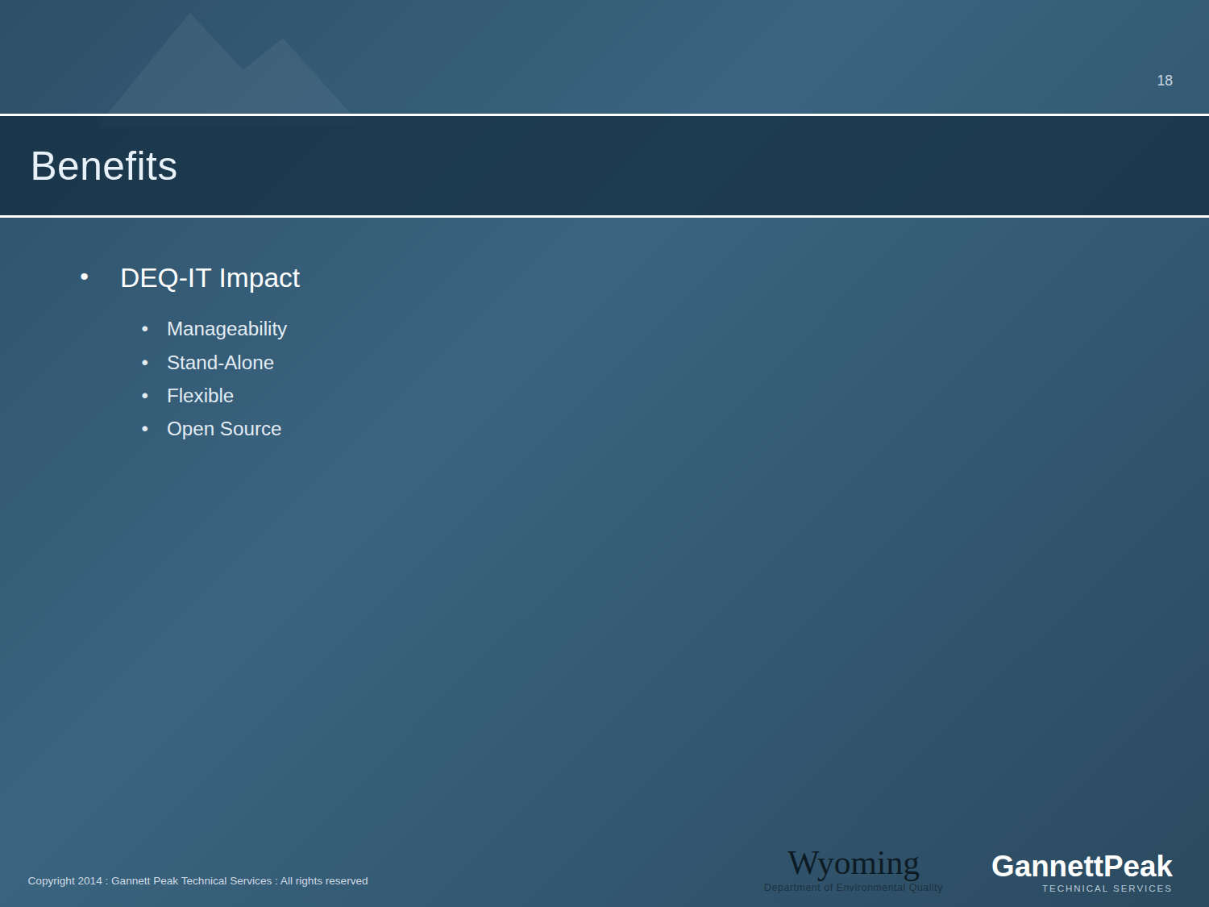18
Benefits
DEQ-IT Impact
Manageability
Stand-Alone
Flexible
Open Source
Copyright 2014 : Gannett Peak Technical Services : All rights reserved
Wyoming
Department of Environmental Quality
GannettPeak
TECHNICAL SERVICES